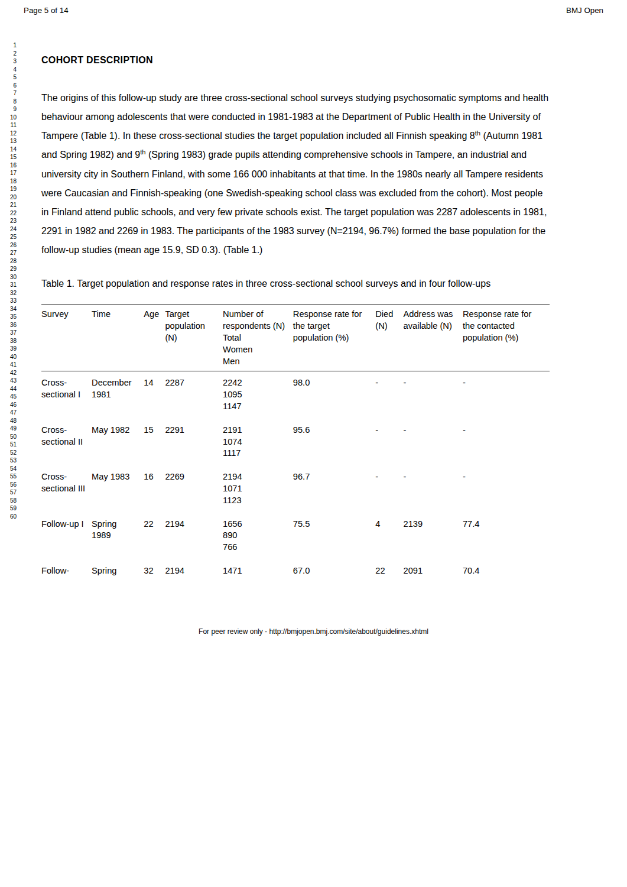1
2
3
4
5
6
7
8
9
10
11
12
13
14
15
16
17
18
19
20
21
22
23
24
25
26
27
28
29
30
31
32
33
34
35
36
37
38
39
40
41
42
43
44
45
46
47
48
49
50
51
52
53
54
55
56
57
58
59
60
Page 5 of 14 BMJ Open
COHORT DESCRIPTION
The origins of this follow-up study are three cross-sectional school surveys studying psychosomatic symptoms and health behaviour among adolescents that were conducted in 1981-1983 at the Department of Public Health in the University of Tampere (Table 1). In these cross-sectional studies the target population included all Finnish speaking 8th (Autumn 1981 and Spring 1982) and 9th (Spring 1983) grade pupils attending comprehensive schools in Tampere, an industrial and university city in Southern Finland, with some 166 000 inhabitants at that time. In the 1980s nearly all Tampere residents were Caucasian and Finnish-speaking (one Swedish-speaking school class was excluded from the cohort). Most people in Finland attend public schools, and very few private schools exist. The target population was 2287 adolescents in 1981, 2291 in 1982 and 2269 in 1983. The participants of the 1983 survey (N=2194, 96.7%) formed the base population for the follow-up studies (mean age 15.9, SD 0.3). (Table 1.)
Table 1. Target population and response rates in three cross-sectional school surveys and in four follow-ups
| Survey | Time | Age | Target population (N) | Number of respondents (N) Total Women Men | Response rate for the target population (%) | Died (N) | Address was available (N) | Response rate for the contacted population (%) |
| --- | --- | --- | --- | --- | --- | --- | --- | --- |
| Cross-sectional I | December 1981 | 14 | 2287 | 2242 1095 1147 | 98.0 | - | - | - |
| Cross-sectional II | May 1982 | 15 | 2291 | 2191 1074 1117 | 95.6 | - | - | - |
| Cross-sectional III | May 1983 | 16 | 2269 | 2194 1071 1123 | 96.7 | - | - | - |
| Follow-up I | Spring 1989 | 22 | 2194 | 1656 890 766 | 75.5 | 4 | 2139 | 77.4 |
| Follow- | Spring | 32 | 2194 | 1471 | 67.0 | 22 | 2091 | 70.4 |
For peer review only - http://bmjopen.bmj.com/site/about/guidelines.xhtml